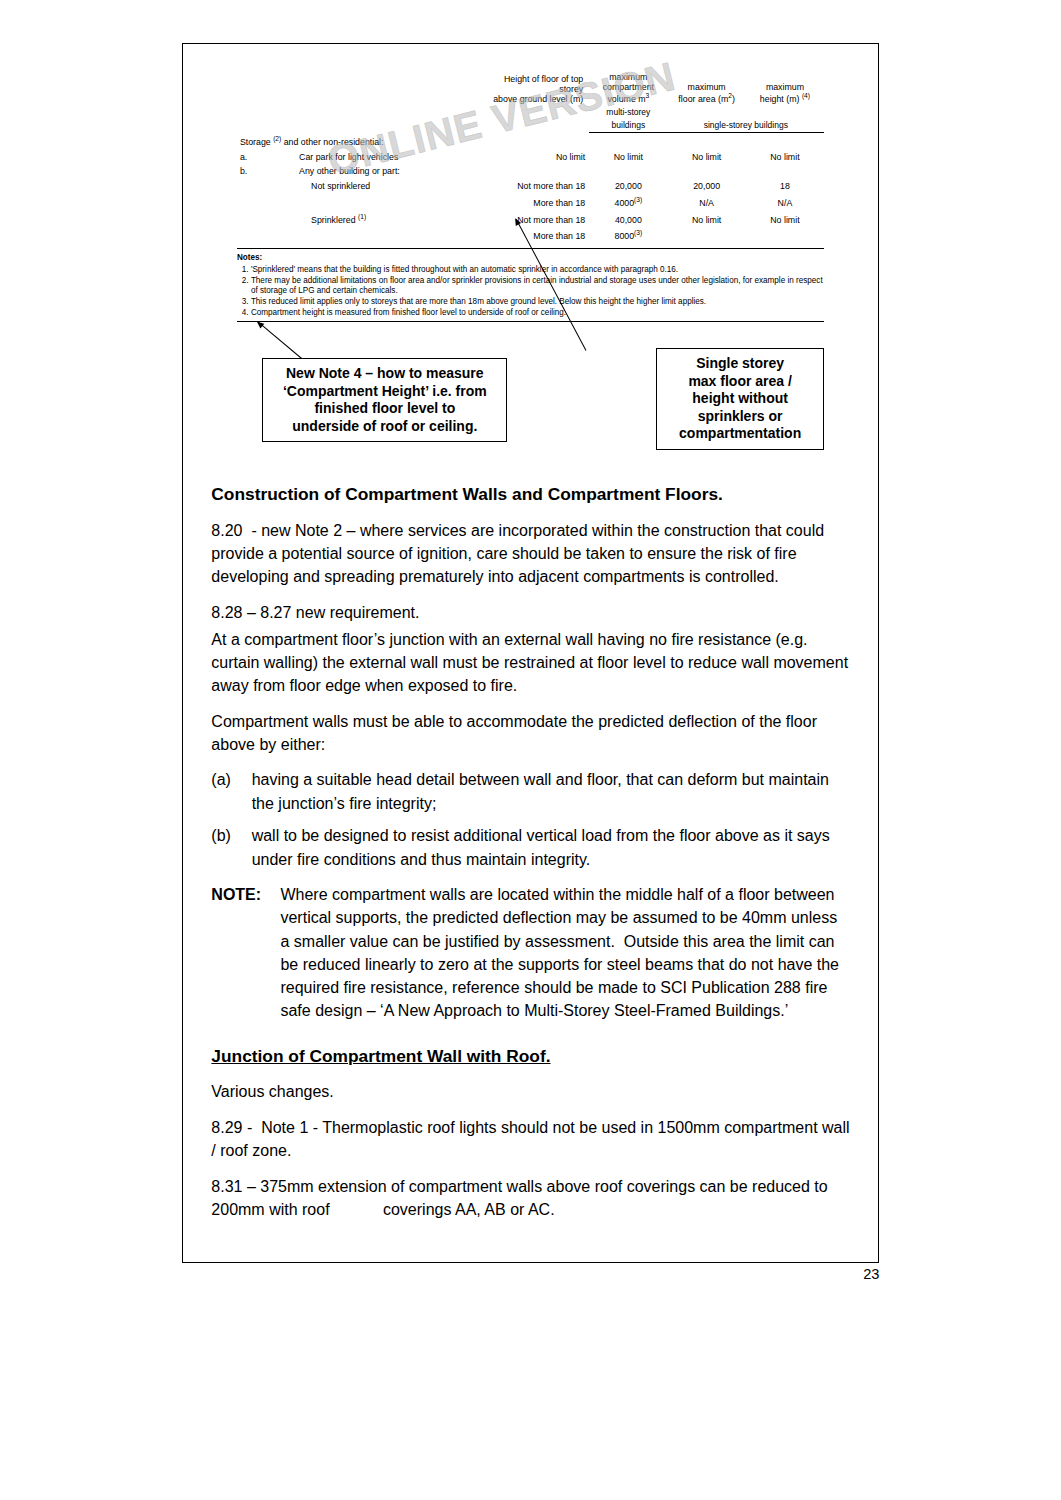ONLINE VERSION
| | Height of floor of top storey above ground level (m) | maximum compartment volume m 3 | maximum floor area (m 2 ) | maximum height (m) (4) |
| | multi-storey buildings | single-storey buildings |
| Storage (2) and other non-residential: |
| a. | Car park for light vehicles | No limit | No limit | No limit | No limit |
| b. | Any other building or part: | | | | |
| | Not sprinklered | Not more than 18 | 20,000 | 20,000 | 18 |
| | | More than 18 | 4000 (3) | N/A | N/A |
| | Sprinklered (1) | Not more than 18 | 40,000 | No limit | No limit |
| | | More than 18 | 8000 (3) | | |
Notes:
'Sprinklered' means that the building is fitted throughout with an automatic sprinkler in accordance with paragraph 0.16.
There may be additional limitations on floor area and/or sprinkler provisions in certain industrial and storage uses under other legislation, for example in respect of storage of LPG and certain chemicals.
This reduced limit applies only to storeys that are more than 18m above ground level. Below this height the higher limit applies.
Compartment height is measured from finished floor level to underside of roof or ceiling.
New Note 4 – how to measure
‘Compartment Height’ i.e. from
finished floor level to
underside of roof or ceiling.
Single storey
max floor area /
height without
sprinklers or
compartmentation
Construction of Compartment Walls and Compartment Floors.
8.20 - new Note 2 – where services are incorporated within the construction that could provide a potential source of ignition, care should be taken to ensure the risk of fire developing and spreading prematurely into adjacent compartments is controlled.
8.28 – 8.27 new requirement.
At a compartment floor’s junction with an external wall having no fire resistance (e.g. curtain walling) the external wall must be restrained at floor level to reduce wall movement away from floor edge when exposed to fire.
Compartment walls must be able to accommodate the predicted deflection of the floor above by either:
(a) having a suitable head detail between wall and floor, that can deform but maintain the junction’s fire integrity;
(b) wall to be designed to resist additional vertical load from the floor above as it says under fire conditions and thus maintain integrity.
NOTE:
Where compartment walls are located within the middle half of a floor between vertical supports, the predicted deflection may be assumed to be 40mm unless a smaller value can be justified by assessment. Outside this area the limit can be reduced linearly to zero at the supports for steel beams that do not have the required fire resistance, reference should be made to SCI Publication 288 fire safe design – ‘A New Approach to Multi-Storey Steel-Framed Buildings.’
Junction of Compartment Wall with Roof.
Various changes.
8.29 - Note 1 - Thermoplastic roof lights should not be used in 1500mm compartment wall / roof zone.
8.31 – 375mm extension of compartment walls above roof coverings can be reduced to 200mm with roof coverings AA, AB or AC.
23